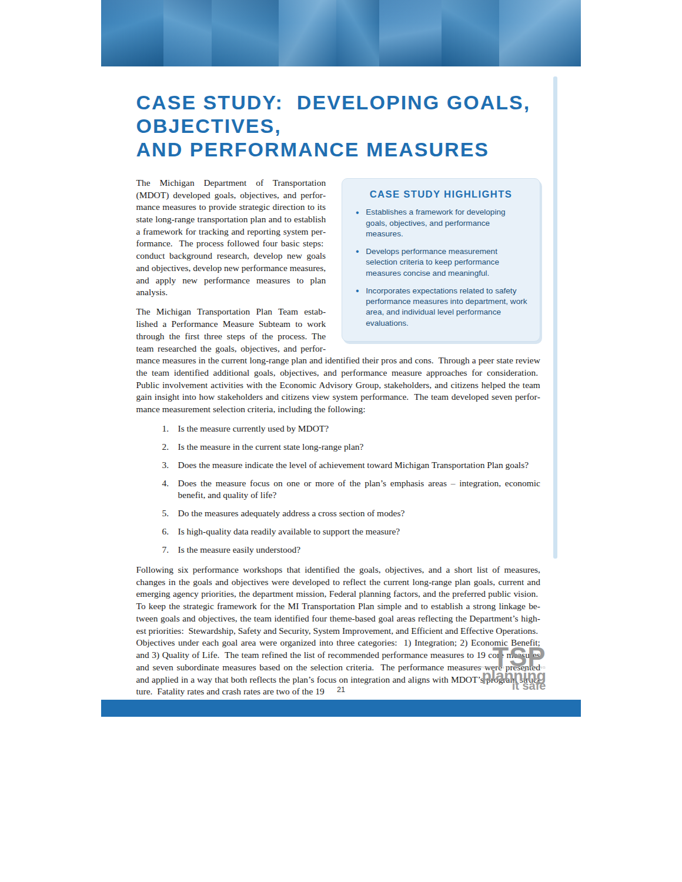Case Study: Developing Goals, Objectives,
and Performance Measures
Case Study Highlights
Establishes a framework for developing goals, objectives, and performance measures.
Develops performance measurement selection criteria to keep performance measures concise and meaningful.
Incorporates expectations related to safety performance measures into department, work area, and individual level performance evaluations.
The Michigan Department of Transportation (MDOT) developed goals, objectives, and performance measures to provide strategic direction to its state long-range transportation plan and to establish a framework for tracking and reporting system performance. The process followed four basic steps: conduct background research, develop new goals and objectives, develop new performance measures, and apply new performance measures to plan analysis.
The Michigan Transportation Plan Team established a Performance Measure Subteam to work through the first three steps of the process. The team researched the goals, objectives, and performance measures in the current long-range plan and identified their pros and cons. Through a peer state review the team identified additional goals, objectives, and performance measure approaches for consideration. Public involvement activities with the Economic Advisory Group, stakeholders, and citizens helped the team gain insight into how stakeholders and citizens view system performance. The team developed seven performance measurement selection criteria, including the following:
Is the measure currently used by MDOT?
Is the measure in the current state long-range plan?
Does the measure indicate the level of achievement toward Michigan Transportation Plan goals?
Does the measure focus on one or more of the plan’s emphasis areas – integration, economic benefit, and quality of life?
Do the measures adequately address a cross section of modes?
Is high-quality data readily available to support the measure?
Is the measure easily understood?
Following six performance workshops that identified the goals, objectives, and a short list of measures, changes in the goals and objectives were developed to reflect the current long-range plan goals, current and emerging agency priorities, the department mission, Federal planning factors, and the preferred public vision. To keep the strategic framework for the MI Transportation Plan simple and to establish a strong linkage between goals and objectives, the team identified four theme-based goal areas reflecting the Department’s highest priorities: Stewardship, Safety and Security, System Improvement, and Efficient and Effective Operations. Objectives under each goal area were organized into three categories: 1) Integration; 2) Economic Benefit; and 3) Quality of Life. The team refined the list of recommended performance measures to 19 core measures and seven subordinate measures based on the selection criteria. The performance measures were presented and applied in a way that both reflects the plan’s focus on integration and aligns with MDOT’s program structure. Fatality rates and crash rates are two of the 19
TSP
TRANSPORTATION SAFETY PLANNING
planning
it safe
21